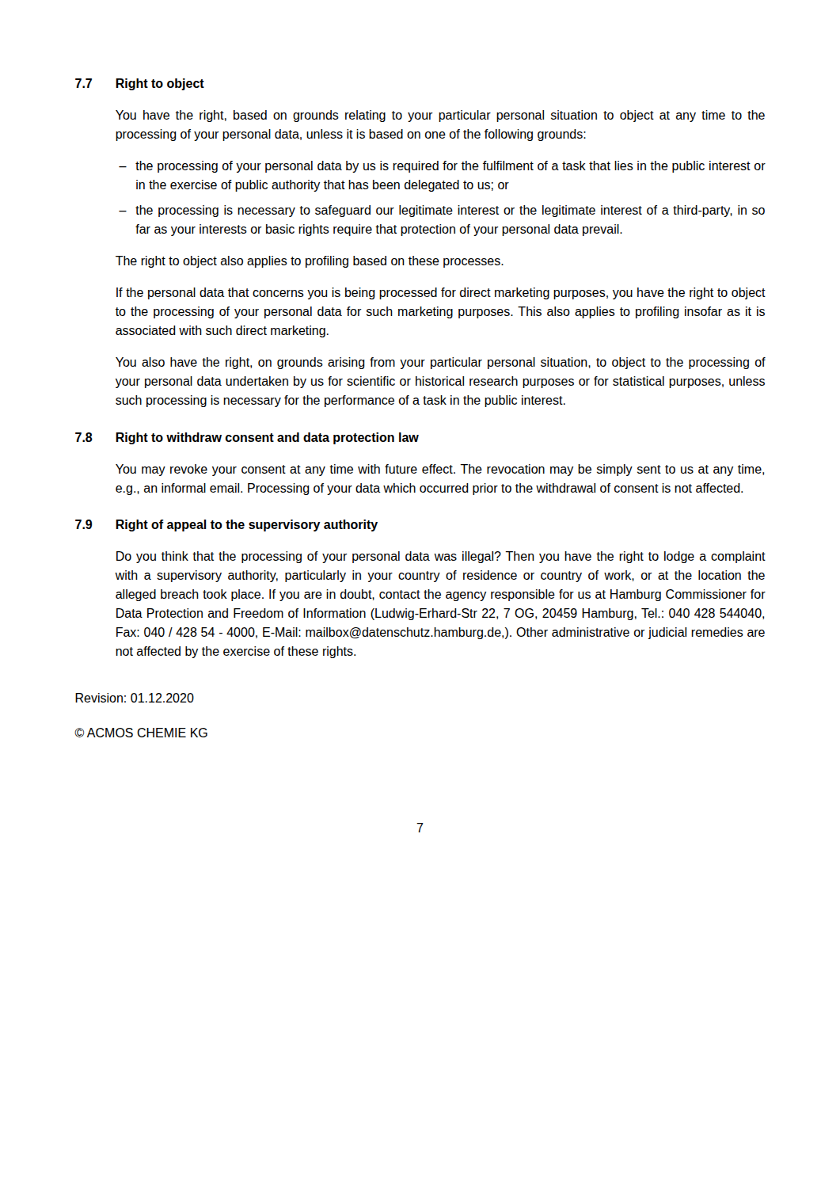7.7
Right to object
You have the right, based on grounds relating to your particular personal situation to object at any time to the processing of your personal data, unless it is based on one of the following grounds:
the processing of your personal data by us is required for the fulfilment of a task that lies in the public interest or in the exercise of public authority that has been delegated to us; or
the processing is necessary to safeguard our legitimate interest or the legitimate interest of a third-party, in so far as your interests or basic rights require that protection of your personal data prevail.
The right to object also applies to profiling based on these processes.
If the personal data that concerns you is being processed for direct marketing purposes, you have the right to object to the processing of your personal data for such marketing purposes. This also applies to profiling insofar as it is associated with such direct marketing.
You also have the right, on grounds arising from your particular personal situation, to object to the processing of your personal data undertaken by us for scientific or historical research purposes or for statistical purposes, unless such processing is necessary for the performance of a task in the public interest.
7.8
Right to withdraw consent and data protection law
You may revoke your consent at any time with future effect. The revocation may be simply sent to us at any time, e.g., an informal email. Processing of your data which occurred prior to the withdrawal of consent is not affected.
7.9
Right of appeal to the supervisory authority
Do you think that the processing of your personal data was illegal? Then you have the right to lodge a complaint with a supervisory authority, particularly in your country of residence or country of work, or at the location the alleged breach took place. If you are in doubt, contact the agency responsible for us at Hamburg Commissioner for Data Protection and Freedom of Information (Ludwig-Erhard-Str 22, 7 OG, 20459 Hamburg, Tel.: 040 428 544040, Fax: 040 / 428 54 - 4000, E-Mail: mailbox@datenschutz.hamburg.de,). Other administrative or judicial remedies are not affected by the exercise of these rights.
Revision: 01.12.2020
© ACMOS CHEMIE KG
7